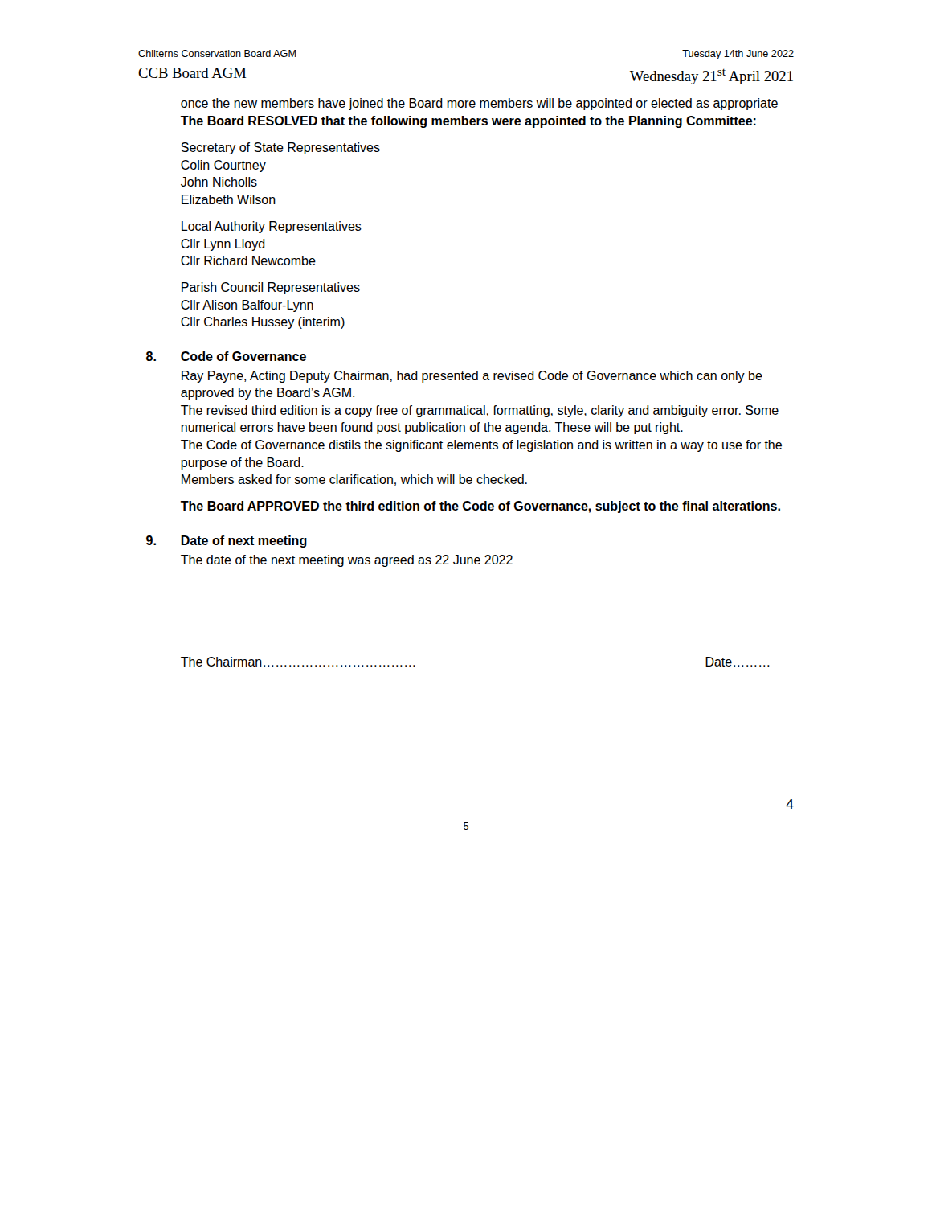Chilterns Conservation Board AGM
CCB Board AGM
Tuesday 14th June 2022
Wednesday 21st April 2021
once the new members have joined the Board more members will be appointed or elected as appropriate
The Board RESOLVED that the following members were appointed to the Planning Committee:
Secretary of State Representatives
Colin Courtney
John Nicholls
Elizabeth Wilson
Local Authority Representatives
Cllr Lynn Lloyd
Cllr Richard Newcombe
Parish Council Representatives
Cllr Alison Balfour-Lynn
Cllr Charles Hussey (interim)
8.
Code of Governance
Ray Payne, Acting Deputy Chairman, had presented a revised Code of Governance which can only be approved by the Board’s AGM.
The revised third edition is a copy free of grammatical, formatting, style, clarity and ambiguity error. Some numerical errors have been found post publication of the agenda. These will be put right.
The Code of Governance distils the significant elements of legislation and is written in a way to use for the purpose of the Board.
Members asked for some clarification, which will be checked.
The Board APPROVED the third edition of the Code of Governance, subject to the final alterations.
9.
Date of next meeting
The date of the next meeting was agreed as 22 June 2022
The Chairman………………………………
Date………
4
5